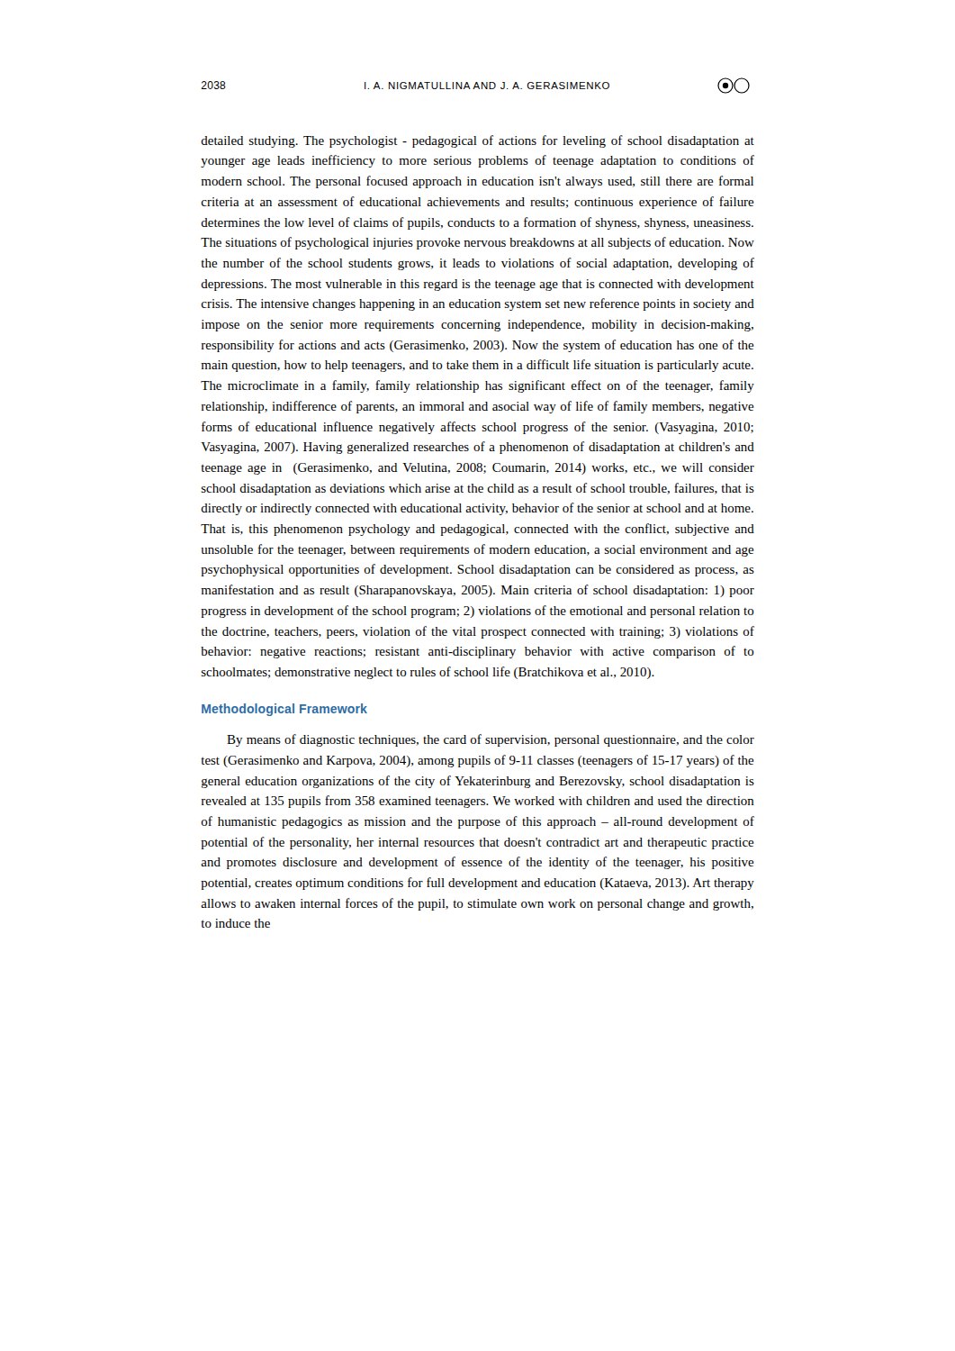2038
I. A. NIGMATULLINA AND J. A. GERASIMENKO
detailed studying. The psychologist - pedagogical of actions for leveling of school disadaptation at younger age leads inefficiency to more serious problems of teenage adaptation to conditions of modern school. The personal focused approach in education isn't always used, still there are formal criteria at an assessment of educational achievements and results; continuous experience of failure determines the low level of claims of pupils, conducts to a formation of shyness, shyness, uneasiness. The situations of psychological injuries provoke nervous breakdowns at all subjects of education. Now the number of the school students grows, it leads to violations of social adaptation, developing of depressions. The most vulnerable in this regard is the teenage age that is connected with development crisis. The intensive changes happening in an education system set new reference points in society and impose on the senior more requirements concerning independence, mobility in decision-making, responsibility for actions and acts (Gerasimenko, 2003). Now the system of education has one of the main question, how to help teenagers, and to take them in a difficult life situation is particularly acute. The microclimate in a family, family relationship has significant effect on of the teenager, family relationship, indifference of parents, an immoral and asocial way of life of family members, negative forms of educational influence negatively affects school progress of the senior. (Vasyagina, 2010; Vasyagina, 2007). Having generalized researches of a phenomenon of disadaptation at children's and teenage age in (Gerasimenko, and Velutina, 2008; Coumarin, 2014) works, etc., we will consider school disadaptation as deviations which arise at the child as a result of school trouble, failures, that is directly or indirectly connected with educational activity, behavior of the senior at school and at home. That is, this phenomenon psychology and pedagogical, connected with the conflict, subjective and unsoluble for the teenager, between requirements of modern education, a social environment and age psychophysical opportunities of development. School disadaptation can be considered as process, as manifestation and as result (Sharapanovskaya, 2005). Main criteria of school disadaptation: 1) poor progress in development of the school program; 2) violations of the emotional and personal relation to the doctrine, teachers, peers, violation of the vital prospect connected with training; 3) violations of behavior: negative reactions; resistant anti-disciplinary behavior with active comparison of to schoolmates; demonstrative neglect to rules of school life (Bratchikova et al., 2010).
Methodological Framework
By means of diagnostic techniques, the card of supervision, personal questionnaire, and the color test (Gerasimenko and Karpova, 2004), among pupils of 9-11 classes (teenagers of 15-17 years) of the general education organizations of the city of Yekaterinburg and Berezovsky, school disadaptation is revealed at 135 pupils from 358 examined teenagers. We worked with children and used the direction of humanistic pedagogics as mission and the purpose of this approach – all-round development of potential of the personality, her internal resources that doesn't contradict art and therapeutic practice and promotes disclosure and development of essence of the identity of the teenager, his positive potential, creates optimum conditions for full development and education (Kataeva, 2013). Art therapy allows to awaken internal forces of the pupil, to stimulate own work on personal change and growth, to induce the